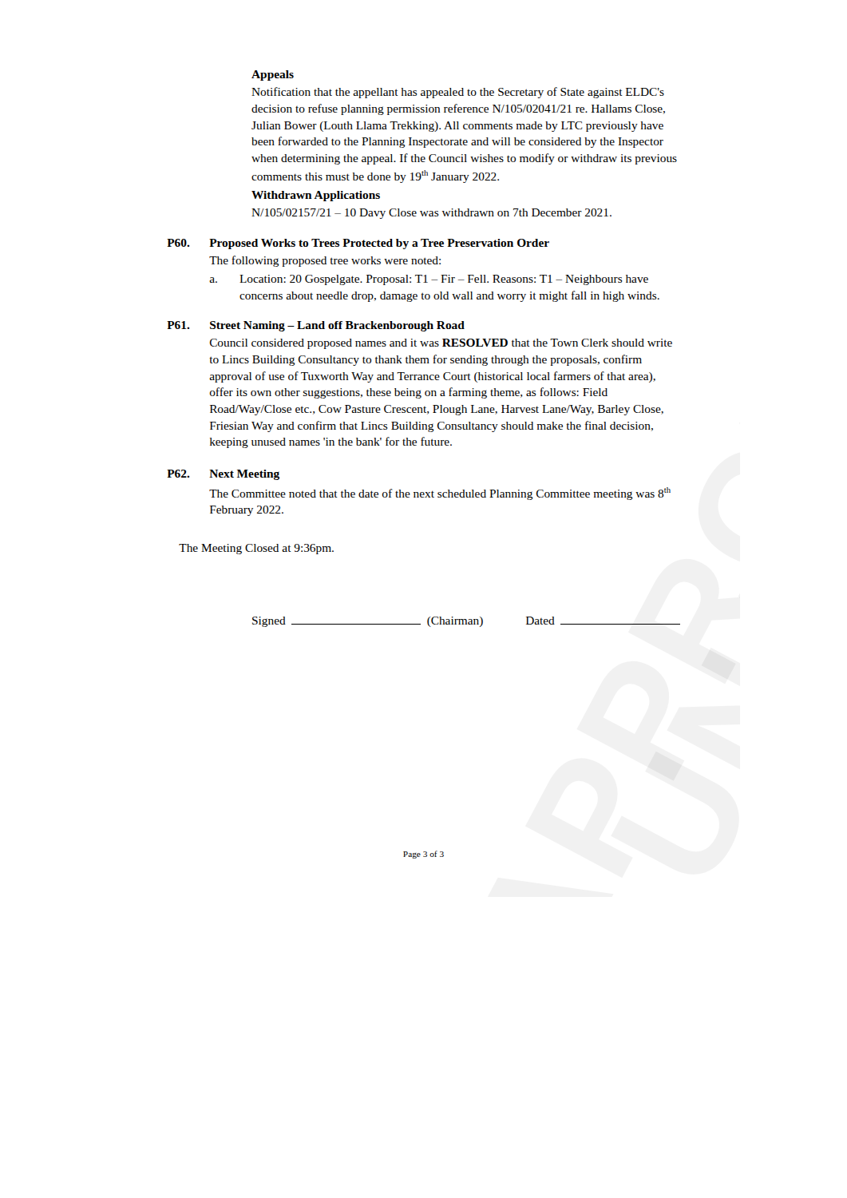UNAPPROVED
UNAPPROVED
Appeals
Notification that the appellant has appealed to the Secretary of State against ELDC's decision to refuse planning permission reference N/105/02041/21 re. Hallams Close, Julian Bower (Louth Llama Trekking). All comments made by LTC previously have been forwarded to the Planning Inspectorate and will be considered by the Inspector when determining the appeal. If the Council wishes to modify or withdraw its previous comments this must be done by 19th January 2022.
Withdrawn Applications
N/105/02157/21 – 10 Davy Close was withdrawn on 7th December 2021.
P60.
Proposed Works to Trees Protected by a Tree Preservation Order
The following proposed tree works were noted:
a.
Location: 20 Gospelgate. Proposal: T1 – Fir – Fell. Reasons: T1 – Neighbours have concerns about needle drop, damage to old wall and worry it might fall in high winds.
P61.
Street Naming – Land off Brackenborough Road
Council considered proposed names and it was RESOLVED that the Town Clerk should write to Lincs Building Consultancy to thank them for sending through the proposals, confirm approval of use of Tuxworth Way and Terrance Court (historical local farmers of that area), offer its own other suggestions, these being on a farming theme, as follows: Field Road/Way/Close etc., Cow Pasture Crescent, Plough Lane, Harvest Lane/Way, Barley Close, Friesian Way and confirm that Lincs Building Consultancy should make the final decision, keeping unused names 'in the bank' for the future.
P62.
Next Meeting
The Committee noted that the date of the next scheduled Planning Committee meeting was 8th February 2022.
The Meeting Closed at 9:36pm.
Signed (Chairman) Dated
Page 3 of 3